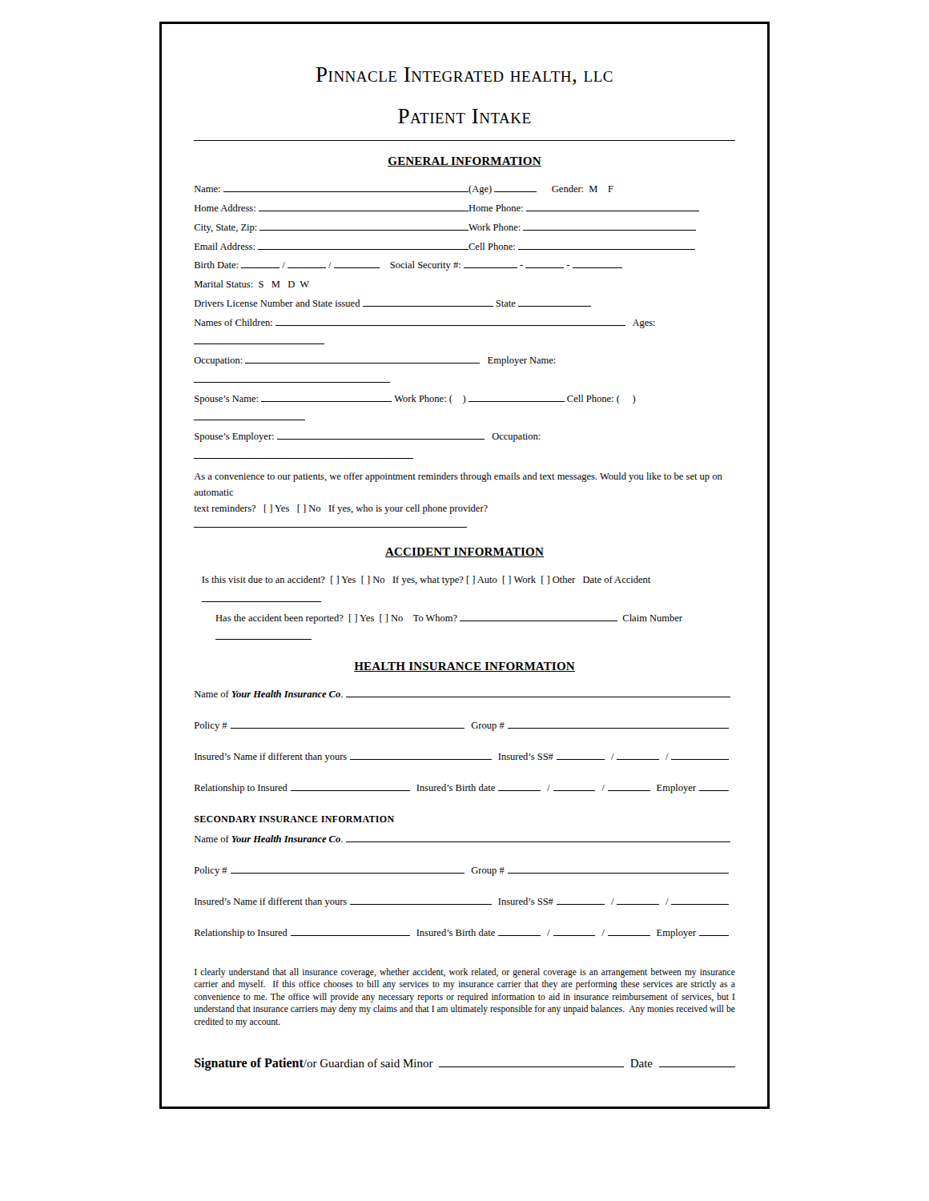Pinnacle Integrated health, llc
Patient Intake
GENERAL INFORMATION
Name:
(Age) Gender: M F
Home Address:
Home Phone:
City, State, Zip:
Work Phone:
Email Address:
Cell Phone:
Birth Date: / / Social Security #: - - Marital Status: S M D W
Drivers License Number and State issued State
Names of Children: Ages:
Occupation: Employer Name:
Spouse’s Name: Work Phone: ( ) Cell Phone: ( )
Spouse’s Employer: Occupation:
As a convenience to our patients, we offer appointment reminders through emails and text messages. Would you like to be set up on automatic
text reminders? [ ] Yes [ ] No If yes, who is your cell phone provider?
ACCIDENT INFORMATION
Is this visit due to an accident? [ ] Yes [ ] No If yes, what type? [ ] Auto [ ] Work [ ] Other Date of Accident
Has the accident been reported? [ ] Yes [ ] No To Whom? Claim Number
HEALTH INSURANCE INFORMATION
Name of Your Health Insurance Co.
Policy # Group #
Insured’s Name if different than yours Insured’s SS# / /
Relationship to Insured Insured’s Birth date / / Employer
SECONDARY INSURANCE INFORMATION
Name of Your Health Insurance Co.
Policy # Group #
Insured’s Name if different than yours Insured’s SS# / /
Relationship to Insured Insured’s Birth date / / Employer
I clearly understand that all insurance coverage, whether accident, work related, or general coverage is an arrangement between my insurance carrier and myself. If this office chooses to bill any services to my insurance carrier that they are performing these services are strictly as a convenience to me. The office will provide any necessary reports or required information to aid in insurance reimbursement of services, but I understand that insurance carriers may deny my claims and that I am ultimately responsible for any unpaid balances. Any monies received will be credited to my account.
Signature of Patient/or Guardian of said Minor Date